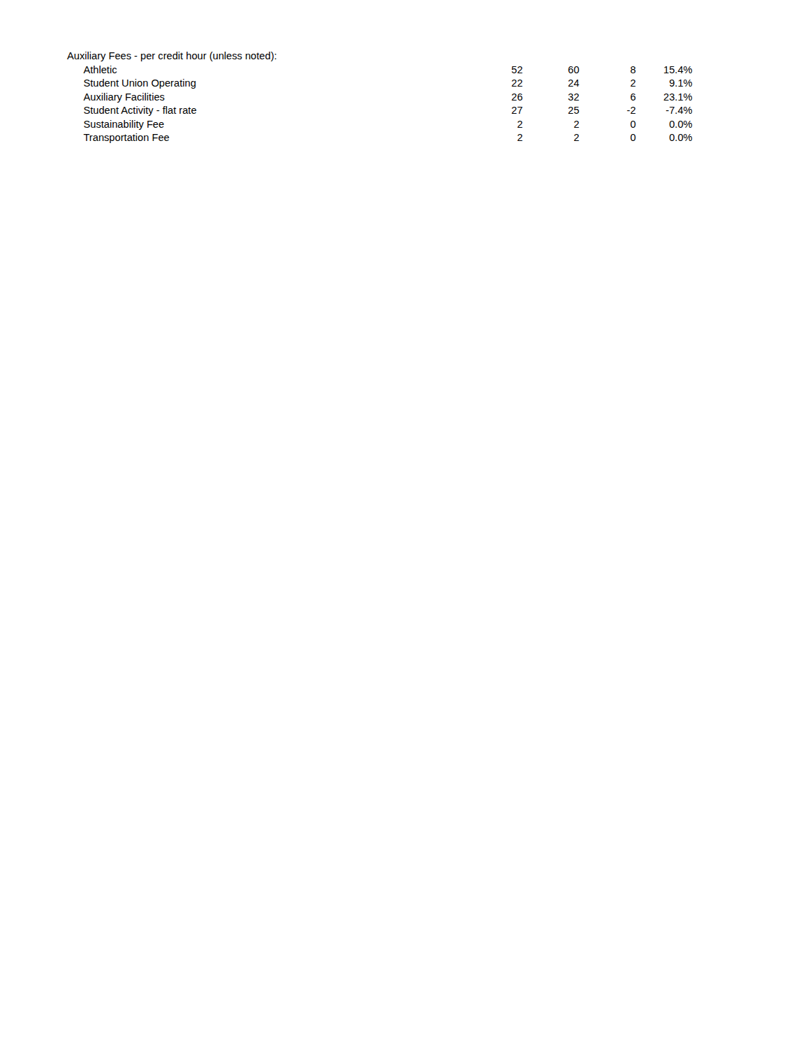Auxiliary Fees - per credit hour (unless noted):
| Athletic | 52 | 60 | 8 | 15.4% |
| Student Union Operating | 22 | 24 | 2 | 9.1% |
| Auxiliary Facilities | 26 | 32 | 6 | 23.1% |
| Student Activity - flat rate | 27 | 25 | -2 | -7.4% |
| Sustainability Fee | 2 | 2 | 0 | 0.0% |
| Transportation Fee | 2 | 2 | 0 | 0.0% |